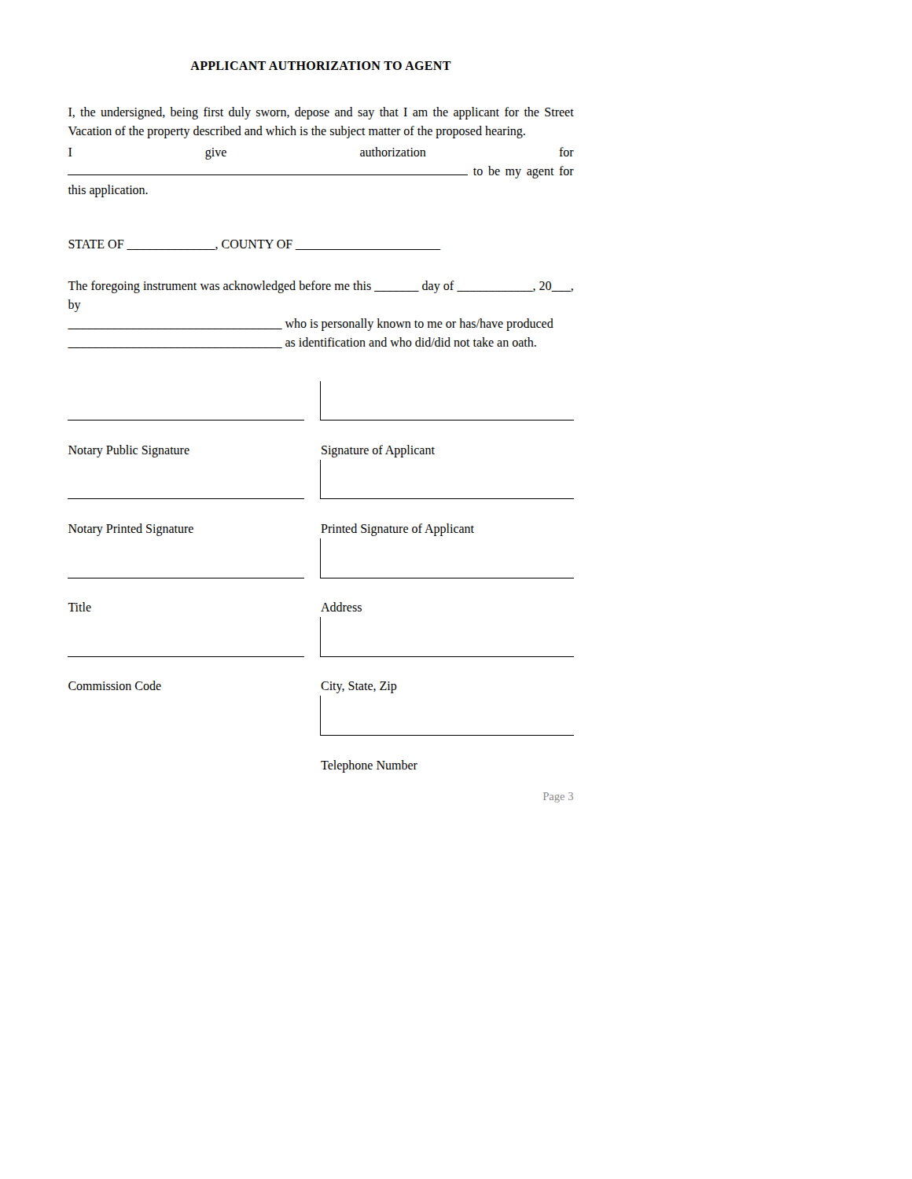APPLICANT AUTHORIZATION TO AGENT
I, the undersigned, being first duly sworn, depose and say that I am the applicant for the Street Vacation of the property described and which is the subject matter of the proposed hearing.
I give authorization for to be my agent for this application.
STATE OF ______________, COUNTY OF _______________________
The foregoing instrument was acknowledged before me this _______ day of ____________, 20___, by
__________________________________ who is personally known to me or has/have produced
__________________________________ as identification and who did/did not take an oath.
| Notary Public Signature | | Signature of Applicant |
| Notary Printed Signature | | Printed Signature of Applicant |
| Title | | Address |
| Commission Code | | City, State, Zip |
| | | Telephone Number |
Page 3